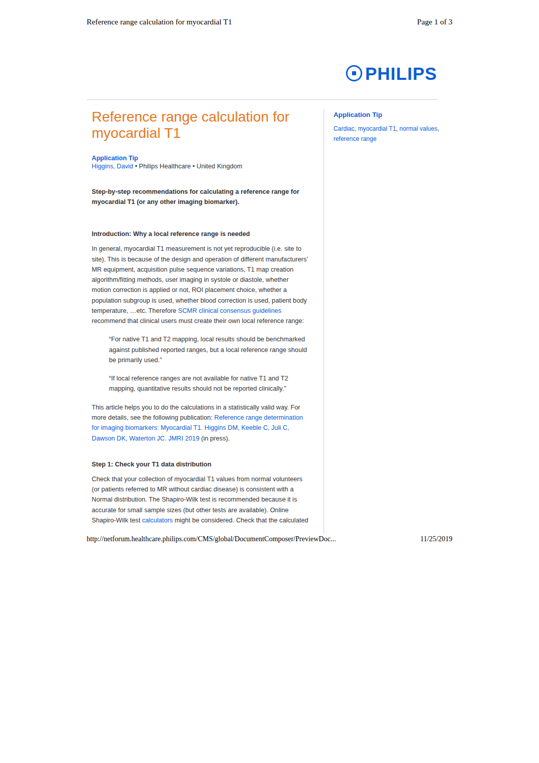Reference range calculation for myocardial T1 Page 1 of 3
PHILIPS
Reference range calculation for myocardial T1
Application Tip
Higgins, David • Philips Healthcare • United Kingdom
Step-by-step recommendations for calculating a reference range for myocardial T1 (or any other imaging biomarker).
Introduction: Why a local reference range is needed
In general, myocardial T1 measurement is not yet reproducible (i.e. site to site). This is because of the design and operation of different manufacturers’ MR equipment, acquisition pulse sequence variations, T1 map creation algorithm/fitting methods, user imaging in systole or diastole, whether motion correction is applied or not, ROI placement choice, whether a population subgroup is used, whether blood correction is used, patient body temperature, …etc. Therefore SCMR clinical consensus guidelines recommend that clinical users must create their own local reference range:
“For native T1 and T2 mapping, local results should be benchmarked against published reported ranges, but a local reference range should be primarily used.”
“If local reference ranges are not available for native T1 and T2 mapping, quantitative results should not be reported clinically.”
This article helps you to do the calculations in a statistically valid way. For more details, see the following publication: Reference range determination for imaging biomarkers: Myocardial T1. Higgins DM, Keeble C, Juli C, Dawson DK, Waterton JC. JMRI 2019 (in press).
Step 1: Check your T1 data distribution
Check that your collection of myocardial T1 values from normal volunteers (or patients referred to MR without cardiac disease) is consistent with a Normal distribution. The Shapiro-Wilk test is recommended because it is accurate for small sample sizes (but other tests are available). Online Shapiro-Wilk test calculators might be considered. Check that the calculated
Application Tip
Cardiac, myocardial T1, normal values, reference range
http://netforum.healthcare.philips.com/CMS/global/DocumentComposer/PreviewDoc... 11/25/2019